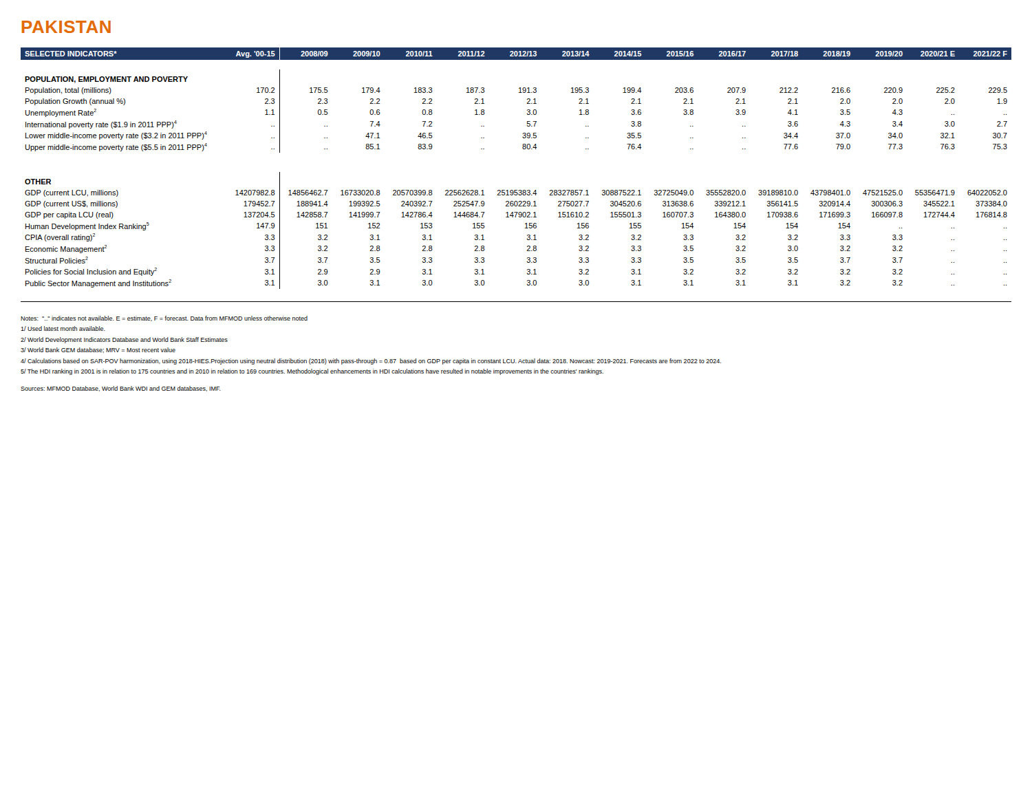PAKISTAN
| SELECTED INDICATORS* | Avg. '00-15 | 2008/09 | 2009/10 | 2010/11 | 2011/12 | 2012/13 | 2013/14 | 2014/15 | 2015/16 | 2016/17 | 2017/18 | 2018/19 | 2019/20 | 2020/21 E | 2021/22 F |
| --- | --- | --- | --- | --- | --- | --- | --- | --- | --- | --- | --- | --- | --- | --- | --- |
| POPULATION, EMPLOYMENT AND POVERTY | | | | | | | | | | | | | | | |
| Population, total (millions) | 170.2 | 175.5 | 179.4 | 183.3 | 187.3 | 191.3 | 195.3 | 199.4 | 203.6 | 207.9 | 212.2 | 216.6 | 220.9 | 225.2 | 229.5 |
| Population Growth (annual %) | 2.3 | 2.3 | 2.2 | 2.2 | 2.1 | 2.1 | 2.1 | 2.1 | 2.1 | 2.1 | 2.1 | 2.0 | 2.0 | 2.0 | 1.9 |
| Unemployment Rate 2 | 1.1 | 0.5 | 0.6 | 0.8 | 1.8 | 3.0 | 1.8 | 3.6 | 3.8 | 3.9 | 4.1 | 3.5 | 4.3 | .. | .. |
| International poverty rate ($1.9 in 2011 PPP) 4 | .. | .. | 7.4 | 7.2 | .. | 5.7 | .. | 3.8 | .. | .. | 3.6 | 4.3 | 3.4 | 3.0 | 2.7 |
| Lower middle-income poverty rate ($3.2 in 2011 PPP) 4 | .. | .. | 47.1 | 46.5 | .. | 39.5 | .. | 35.5 | .. | .. | 34.4 | 37.0 | 34.0 | 32.1 | 30.7 |
| Upper middle-income poverty rate ($5.5 in 2011 PPP) 4 | .. | .. | 85.1 | 83.9 | .. | 80.4 | .. | 76.4 | .. | .. | 77.6 | 79.0 | 77.3 | 76.3 | 75.3 |
| OTHER | | | | | | | | | | | | | | | |
| GDP (current LCU, millions) | 14207982.8 | 14856462.7 | 16733020.8 | 20570399.8 | 22562628.1 | 25195383.4 | 28327857.1 | 30887522.1 | 32725049.0 | 35552820.0 | 39189810.0 | 43798401.0 | 47521525.0 | 55356471.9 | 64022052.0 |
| GDP (current US$, millions) | 179452.7 | 188941.4 | 199392.5 | 240392.7 | 252547.9 | 260229.1 | 275027.7 | 304520.6 | 313638.6 | 339212.1 | 356141.5 | 320914.4 | 300306.3 | 345522.1 | 373384.0 |
| GDP per capita LCU (real) | 137204.5 | 142858.7 | 141999.7 | 142786.4 | 144684.7 | 147902.1 | 151610.2 | 155501.3 | 160707.3 | 164380.0 | 170938.6 | 171699.3 | 166097.8 | 172744.4 | 176814.8 |
| Human Development Index Ranking 5 | 147.9 | 151 | 152 | 153 | 155 | 156 | 156 | 155 | 154 | 154 | 154 | 154 | .. | .. | .. |
| CPIA (overall rating) 2 | 3.3 | 3.2 | 3.1 | 3.1 | 3.1 | 3.1 | 3.2 | 3.2 | 3.3 | 3.2 | 3.2 | 3.3 | 3.3 | .. | .. |
| Economic Management 2 | 3.3 | 3.2 | 2.8 | 2.8 | 2.8 | 2.8 | 3.2 | 3.3 | 3.5 | 3.2 | 3.0 | 3.2 | 3.2 | .. | .. |
| Structural Policies 2 | 3.7 | 3.7 | 3.5 | 3.3 | 3.3 | 3.3 | 3.3 | 3.3 | 3.5 | 3.5 | 3.5 | 3.7 | 3.7 | .. | .. |
| Policies for Social Inclusion and Equity 2 | 3.1 | 2.9 | 2.9 | 3.1 | 3.1 | 3.1 | 3.2 | 3.1 | 3.2 | 3.2 | 3.2 | 3.2 | 3.2 | .. | .. |
| Public Sector Management and Institutions 2 | 3.1 | 3.0 | 3.1 | 3.0 | 3.0 | 3.0 | 3.0 | 3.1 | 3.1 | 3.1 | 3.1 | 3.2 | 3.2 | .. | .. |
Notes: ".." indicates not available. E = estimate, F = forecast. Data from MFMOD unless otherwise noted
1/ Used latest month available.
2/ World Development Indicators Database and World Bank Staff Estimates
3/ World Bank GEM database; MRV = Most recent value
4/ Calculations based on SAR-POV harmonization, using 2018-HIES.Projection using neutral distribution (2018) with pass-through = 0.87 based on GDP per capita in constant LCU. Actual data: 2018. Nowcast: 2019-2021. Forecasts are from 2022 to 2024.
5/ The HDI ranking in 2001 is in relation to 175 countries and in 2010 in relation to 169 countries. Methodological enhancements in HDI calculations have resulted in notable improvements in the countries' rankings.
Sources: MFMOD Database, World Bank WDI and GEM databases, IMF.